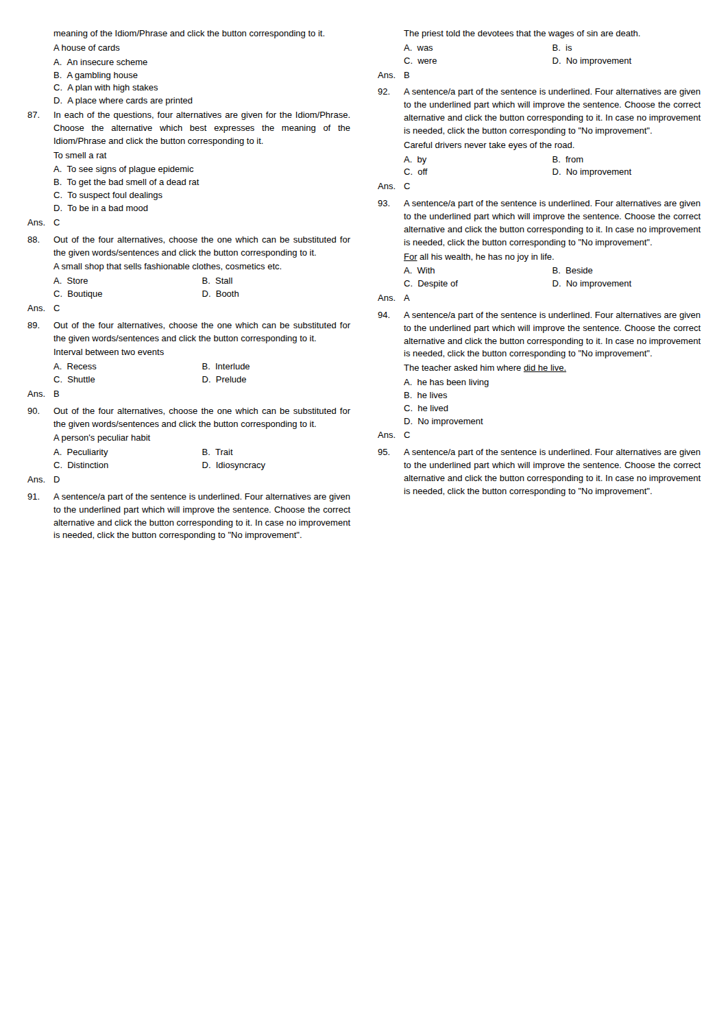meaning of the Idiom/Phrase and click the button corresponding to it.
A house of cards
A. An insecure scheme
B. A gambling house
C. A plan with high stakes
D. A place where cards are printed
87.
In each of the questions, four alternatives are given for the Idiom/Phrase. Choose the alternative which best expresses the meaning of the Idiom/Phrase and click the button corresponding to it.
To smell a rat
A. To see signs of plague epidemic
B. To get the bad smell of a dead rat
C. To suspect foul dealings
D. To be in a bad mood
Ans.
C
88.
Out of the four alternatives, choose the one which can be substituted for the given words/sentences and click the button corresponding to it.
A small shop that sells fashionable clothes, cosmetics etc.
A. Store
B. Stall
C. Boutique
D. Booth
Ans.
C
89.
Out of the four alternatives, choose the one which can be substituted for the given words/sentences and click the button corresponding to it.
Interval between two events
A. Recess
B. Interlude
C. Shuttle
D. Prelude
Ans.
B
90.
Out of the four alternatives, choose the one which can be substituted for the given words/sentences and click the button corresponding to it.
A person's peculiar habit
A. Peculiarity
B. Trait
C. Distinction
D. Idiosyncracy
Ans.
D
91.
A sentence/a part of the sentence is underlined. Four alternatives are given to the underlined part which will improve the sentence. Choose the correct alternative and click the button corresponding to it. In case no improvement is needed, click the button corresponding to "No improvement".
The priest told the devotees that the wages of sin are death.
A. was
B. is
C. were
D. No improvement
Ans.
B
92.
A sentence/a part of the sentence is underlined. Four alternatives are given to the underlined part which will improve the sentence. Choose the correct alternative and click the button corresponding to it. In case no improvement is needed, click the button corresponding to "No improvement".
Careful drivers never take eyes of the road.
A. by
B. from
C. off
D. No improvement
Ans.
C
93.
A sentence/a part of the sentence is underlined. Four alternatives are given to the underlined part which will improve the sentence. Choose the correct alternative and click the button corresponding to it. In case no improvement is needed, click the button corresponding to "No improvement".
For all his wealth, he has no joy in life.
A. With
B. Beside
C. Despite of
D. No improvement
Ans.
A
94.
A sentence/a part of the sentence is underlined. Four alternatives are given to the underlined part which will improve the sentence. Choose the correct alternative and click the button corresponding to it. In case no improvement is needed, click the button corresponding to "No improvement".
The teacher asked him where did he live.
A. he has been living
B. he lives
C. he lived
D. No improvement
Ans.
C
95.
A sentence/a part of the sentence is underlined. Four alternatives are given to the underlined part which will improve the sentence. Choose the correct alternative and click the button corresponding to it. In case no improvement is needed, click the button corresponding to "No improvement".